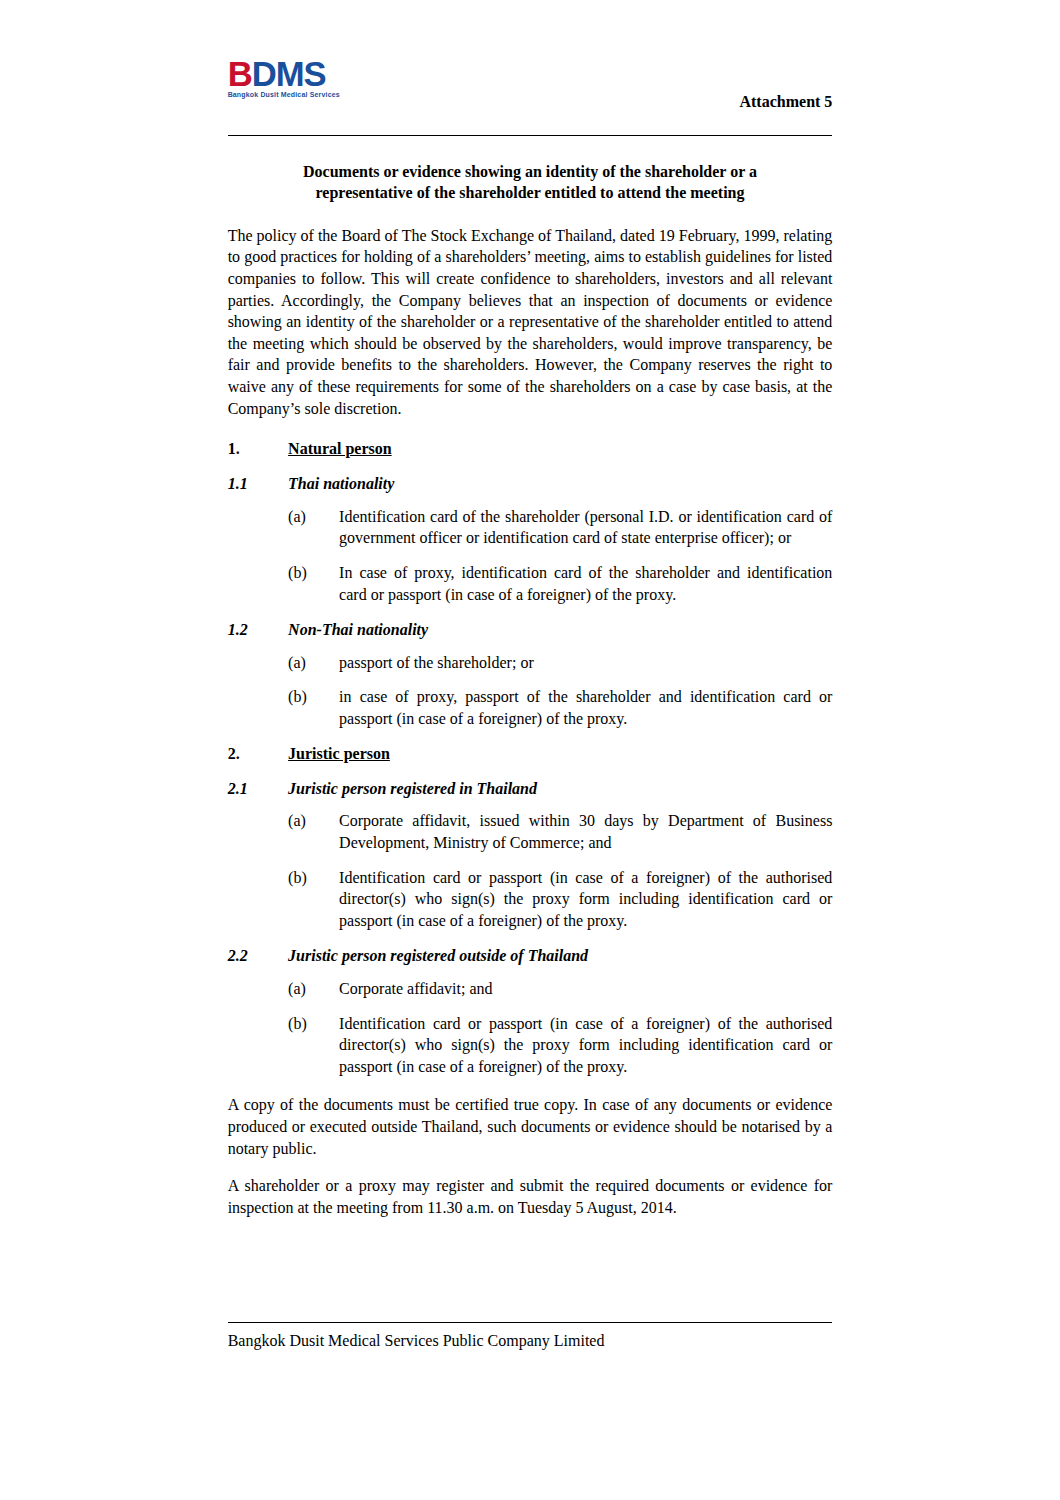BDMS
Bangkok Dusit Medical Services
Attachment 5
Documents or evidence showing an identity of the shareholder or a representative of the shareholder entitled to attend the meeting
The policy of the Board of The Stock Exchange of Thailand, dated 19 February, 1999, relating to good practices for holding of a shareholders’ meeting, aims to establish guidelines for listed companies to follow. This will create confidence to shareholders, investors and all relevant parties. Accordingly, the Company believes that an inspection of documents or evidence showing an identity of the shareholder or a representative of the shareholder entitled to attend the meeting which should be observed by the shareholders, would improve transparency, be fair and provide benefits to the shareholders. However, the Company reserves the right to waive any of these requirements for some of the shareholders on a case by case basis, at the Company’s sole discretion.
1.
Natural person
1.1
Thai nationality
(a)
Identification card of the shareholder (personal I.D. or identification card of government officer or identification card of state enterprise officer); or
(b)
In case of proxy, identification card of the shareholder and identification card or passport (in case of a foreigner) of the proxy.
1.2
Non-Thai nationality
(a)
passport of the shareholder; or
(b)
in case of proxy, passport of the shareholder and identification card or passport (in case of a foreigner) of the proxy.
2.
Juristic person
2.1
Juristic person registered in Thailand
(a)
Corporate affidavit, issued within 30 days by Department of Business Development, Ministry of Commerce; and
(b)
Identification card or passport (in case of a foreigner) of the authorised director(s) who sign(s) the proxy form including identification card or passport (in case of a foreigner) of the proxy.
2.2
Juristic person registered outside of Thailand
(a)
Corporate affidavit; and
(b)
Identification card or passport (in case of a foreigner) of the authorised director(s) who sign(s) the proxy form including identification card or passport (in case of a foreigner) of the proxy.
A copy of the documents must be certified true copy. In case of any documents or evidence produced or executed outside Thailand, such documents or evidence should be notarised by a notary public.
A shareholder or a proxy may register and submit the required documents or evidence for inspection at the meeting from 11.30 a.m. on Tuesday 5 August, 2014.
Bangkok Dusit Medical Services Public Company Limited